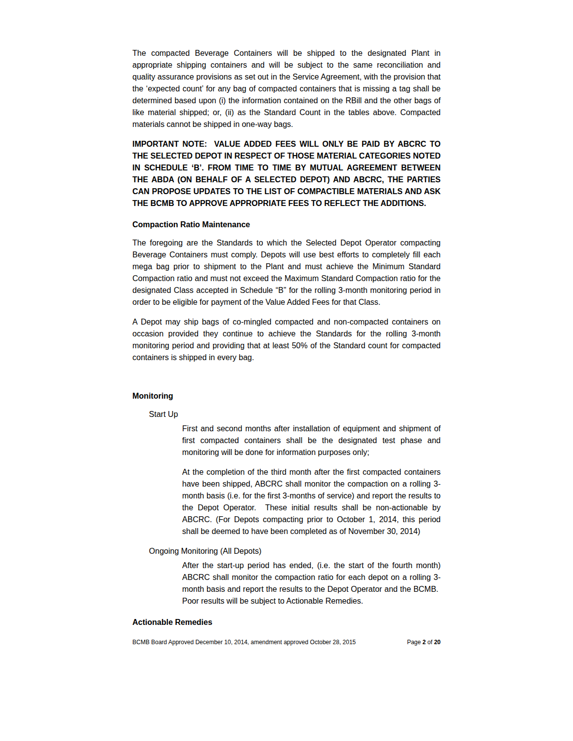The compacted Beverage Containers will be shipped to the designated Plant in appropriate shipping containers and will be subject to the same reconciliation and quality assurance provisions as set out in the Service Agreement, with the provision that the ‘expected count’ for any bag of compacted containers that is missing a tag shall be determined based upon (i) the information contained on the RBill and the other bags of like material shipped; or, (ii) as the Standard Count in the tables above. Compacted materials cannot be shipped in one-way bags.
IMPORTANT NOTE: VALUE ADDED FEES WILL ONLY BE PAID BY ABCRC TO THE SELECTED DEPOT IN RESPECT OF THOSE MATERIAL CATEGORIES NOTED IN SCHEDULE ‘B’. FROM TIME TO TIME BY MUTUAL AGREEMENT BETWEEN THE ABDA (ON BEHALF OF A SELECTED DEPOT) AND ABCRC, THE PARTIES CAN PROPOSE UPDATES TO THE LIST OF COMPACTIBLE MATERIALS AND ASK THE BCMB TO APPROVE APPROPRIATE FEES TO REFLECT THE ADDITIONS.
Compaction Ratio Maintenance
The foregoing are the Standards to which the Selected Depot Operator compacting Beverage Containers must comply. Depots will use best efforts to completely fill each mega bag prior to shipment to the Plant and must achieve the Minimum Standard Compaction ratio and must not exceed the Maximum Standard Compaction ratio for the designated Class accepted in Schedule “B” for the rolling 3-month monitoring period in order to be eligible for payment of the Value Added Fees for that Class.
A Depot may ship bags of co-mingled compacted and non-compacted containers on occasion provided they continue to achieve the Standards for the rolling 3-month monitoring period and providing that at least 50% of the Standard count for compacted containers is shipped in every bag.
Monitoring
Start Up
First and second months after installation of equipment and shipment of first compacted containers shall be the designated test phase and monitoring will be done for information purposes only;
At the completion of the third month after the first compacted containers have been shipped, ABCRC shall monitor the compaction on a rolling 3-month basis (i.e. for the first 3-months of service) and report the results to the Depot Operator. These initial results shall be non-actionable by ABCRC. (For Depots compacting prior to October 1, 2014, this period shall be deemed to have been completed as of November 30, 2014)
Ongoing Monitoring (All Depots)
After the start-up period has ended, (i.e. the start of the fourth month) ABCRC shall monitor the compaction ratio for each depot on a rolling 3-month basis and report the results to the Depot Operator and the BCMB. Poor results will be subject to Actionable Remedies.
Actionable Remedies
BCMB Board Approved December 10, 2014, amendment approved October 28, 2015 Page 2 of 20